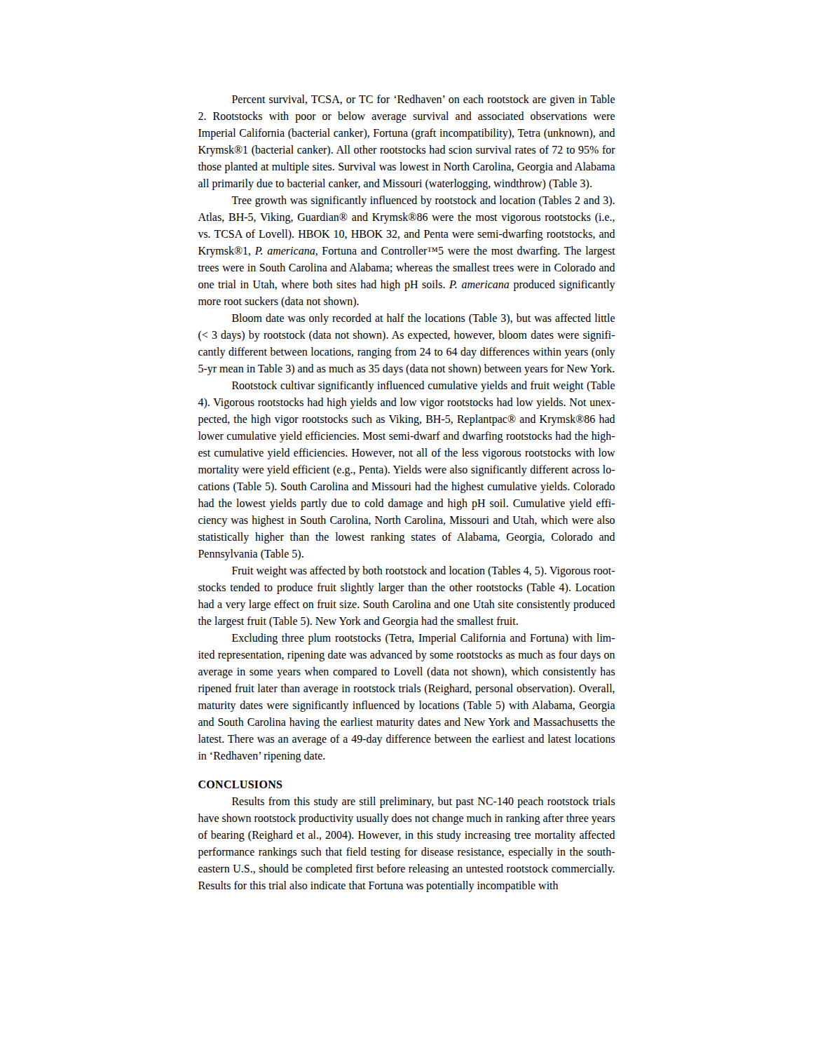Percent survival, TCSA, or TC for ‘Redhaven’ on each rootstock are given in Table 2. Rootstocks with poor or below average survival and associated observations were Imperial California (bacterial canker), Fortuna (graft incompatibility), Tetra (unknown), and Krymsk®1 (bacterial canker). All other rootstocks had scion survival rates of 72 to 95% for those planted at multiple sites. Survival was lowest in North Carolina, Georgia and Alabama all primarily due to bacterial canker, and Missouri (waterlogging, windthrow) (Table 3).
Tree growth was significantly influenced by rootstock and location (Tables 2 and 3). Atlas, BH-5, Viking, Guardian® and Krymsk®86 were the most vigorous rootstocks (i.e., vs. TCSA of Lovell). HBOK 10, HBOK 32, and Penta were semi-dwarfing rootstocks, and Krymsk®1, P. americana, Fortuna and Controller™5 were the most dwarfing. The largest trees were in South Carolina and Alabama; whereas the smallest trees were in Colorado and one trial in Utah, where both sites had high pH soils. P. americana produced significantly more root suckers (data not shown).
Bloom date was only recorded at half the locations (Table 3), but was affected little (< 3 days) by rootstock (data not shown). As expected, however, bloom dates were significantly different between locations, ranging from 24 to 64 day differences within years (only 5-yr mean in Table 3) and as much as 35 days (data not shown) between years for New York.
Rootstock cultivar significantly influenced cumulative yields and fruit weight (Table 4). Vigorous rootstocks had high yields and low vigor rootstocks had low yields. Not unexpected, the high vigor rootstocks such as Viking, BH-5, Replantpac® and Krymsk®86 had lower cumulative yield efficiencies. Most semi-dwarf and dwarfing rootstocks had the highest cumulative yield efficiencies. However, not all of the less vigorous rootstocks with low mortality were yield efficient (e.g., Penta). Yields were also significantly different across locations (Table 5). South Carolina and Missouri had the highest cumulative yields. Colorado had the lowest yields partly due to cold damage and high pH soil. Cumulative yield efficiency was highest in South Carolina, North Carolina, Missouri and Utah, which were also statistically higher than the lowest ranking states of Alabama, Georgia, Colorado and Pennsylvania (Table 5).
Fruit weight was affected by both rootstock and location (Tables 4, 5). Vigorous rootstocks tended to produce fruit slightly larger than the other rootstocks (Table 4). Location had a very large effect on fruit size. South Carolina and one Utah site consistently produced the largest fruit (Table 5). New York and Georgia had the smallest fruit.
Excluding three plum rootstocks (Tetra, Imperial California and Fortuna) with limited representation, ripening date was advanced by some rootstocks as much as four days on average in some years when compared to Lovell (data not shown), which consistently has ripened fruit later than average in rootstock trials (Reighard, personal observation). Overall, maturity dates were significantly influenced by locations (Table 5) with Alabama, Georgia and South Carolina having the earliest maturity dates and New York and Massachusetts the latest. There was an average of a 49-day difference between the earliest and latest locations in ‘Redhaven’ ripening date.
CONCLUSIONS
Results from this study are still preliminary, but past NC-140 peach rootstock trials have shown rootstock productivity usually does not change much in ranking after three years of bearing (Reighard et al., 2004). However, in this study increasing tree mortality affected performance rankings such that field testing for disease resistance, especially in the southeastern U.S., should be completed first before releasing an untested rootstock commercially. Results for this trial also indicate that Fortuna was potentially incompatible with